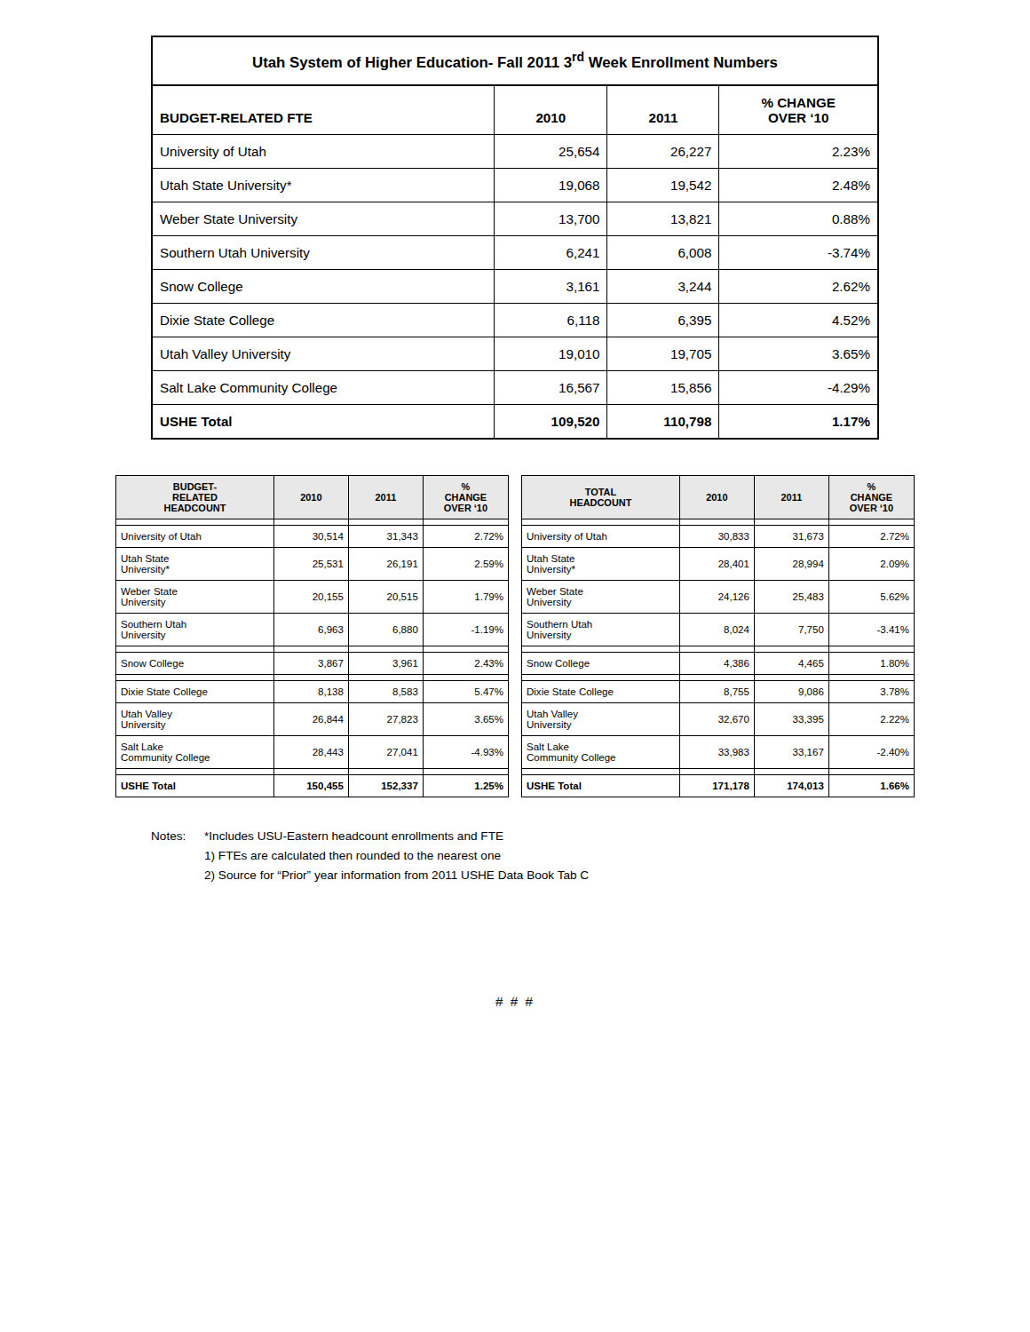Utah System of Higher Education- Fall 2011 3 rd Week Enrollment Numbers
| BUDGET-RELATED FTE | 2010 | 2011 | % CHANGE OVER ‘10 |
| --- | --- | --- | --- |
| University of Utah | 25,654 | 26,227 | 2.23% |
| Utah State University* | 19,068 | 19,542 | 2.48% |
| Weber State University | 13,700 | 13,821 | 0.88% |
| Southern Utah University | 6,241 | 6,008 | -3.74% |
| Snow College | 3,161 | 3,244 | 2.62% |
| Dixie State College | 6,118 | 6,395 | 4.52% |
| Utah Valley University | 19,010 | 19,705 | 3.65% |
| Salt Lake Community College | 16,567 | 15,856 | -4.29% |
| USHE Total | 109,520 | 110,798 | 1.17% |
| BUDGET- RELATED HEADCOUNT | 2010 | 2011 | % CHANGE OVER ‘10 |
| --- | --- | --- | --- |
| University of Utah | 30,514 | 31,343 | 2.72% |
| Utah State University* | 25,531 | 26,191 | 2.59% |
| Weber State University | 20,155 | 20,515 | 1.79% |
| Southern Utah University | 6,963 | 6,880 | -1.19% |
| Snow College | 3,867 | 3,961 | 2.43% |
| Dixie State College | 8,138 | 8,583 | 5.47% |
| Utah Valley University | 26,844 | 27,823 | 3.65% |
| Salt Lake Community College | 28,443 | 27,041 | -4.93% |
| USHE Total | 150,455 | 152,337 | 1.25% |
| TOTAL HEADCOUNT | 2010 | 2011 | % CHANGE OVER ‘10 |
| --- | --- | --- | --- |
| University of Utah | 30,833 | 31,673 | 2.72% |
| Utah State University* | 28,401 | 28,994 | 2.09% |
| Weber State University | 24,126 | 25,483 | 5.62% |
| Southern Utah University | 8,024 | 7,750 | -3.41% |
| Snow College | 4,386 | 4,465 | 1.80% |
| Dixie State College | 8,755 | 9,086 | 3.78% |
| Utah Valley University | 32,670 | 33,395 | 2.22% |
| Salt Lake Community College | 33,983 | 33,167 | -2.40% |
| USHE Total | 171,178 | 174,013 | 1.66% |
Notes:
*Includes USU-Eastern headcount enrollments and FTE
1) FTEs are calculated then rounded to the nearest one
2) Source for “Prior” year information from 2011 USHE Data Book Tab C
# # #